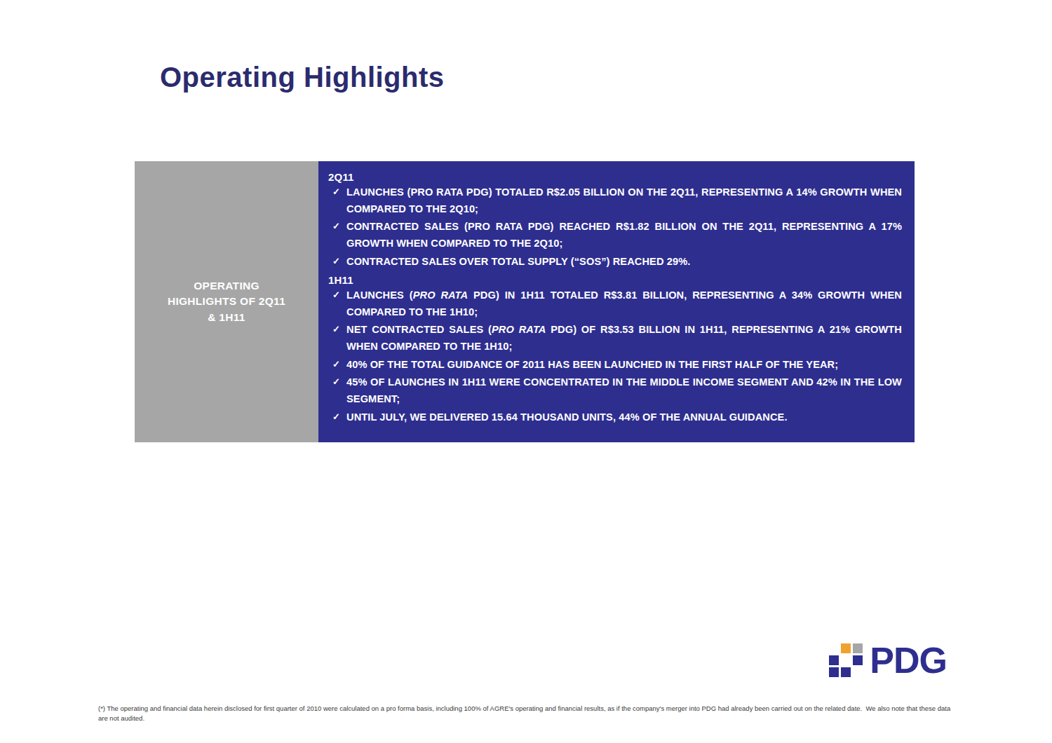Operating Highlights
OPERATING
HIGHLIGHTS OF 2Q11
& 1H11
2Q11
LAUNCHES (PRO RATA PDG) TOTALED R$2.05 BILLION ON THE 2Q11, REPRESENTING A 14% GROWTH WHEN COMPARED TO THE 2Q10;
CONTRACTED SALES (PRO RATA PDG) REACHED R$1.82 BILLION ON THE 2Q11, REPRESENTING A 17% GROWTH WHEN COMPARED TO THE 2Q10;
CONTRACTED SALES OVER TOTAL SUPPLY (“SOS”) REACHED 29%.
1H11
LAUNCHES (PRO RATA PDG) IN 1H11 TOTALED R$3.81 BILLION, REPRESENTING A 34% GROWTH WHEN COMPARED TO THE 1H10;
NET CONTRACTED SALES (PRO RATA PDG) OF R$3.53 BILLION IN 1H11, REPRESENTING A 21% GROWTH WHEN COMPARED TO THE 1H10;
40% OF THE TOTAL GUIDANCE OF 2011 HAS BEEN LAUNCHED IN THE FIRST HALF OF THE YEAR;
45% OF LAUNCHES IN 1H11 WERE CONCENTRATED IN THE MIDDLE INCOME SEGMENT AND 42% IN THE LOW SEGMENT;
UNTIL JULY, WE DELIVERED 15.64 THOUSAND UNITS, 44% OF THE ANNUAL GUIDANCE.
PDG
(*) The operating and financial data herein disclosed for first quarter of 2010 were calculated on a pro forma basis, including 100% of AGRE's operating and financial results, as if the company's merger into PDG had already been carried out on the related date. We also note that these data are not audited.